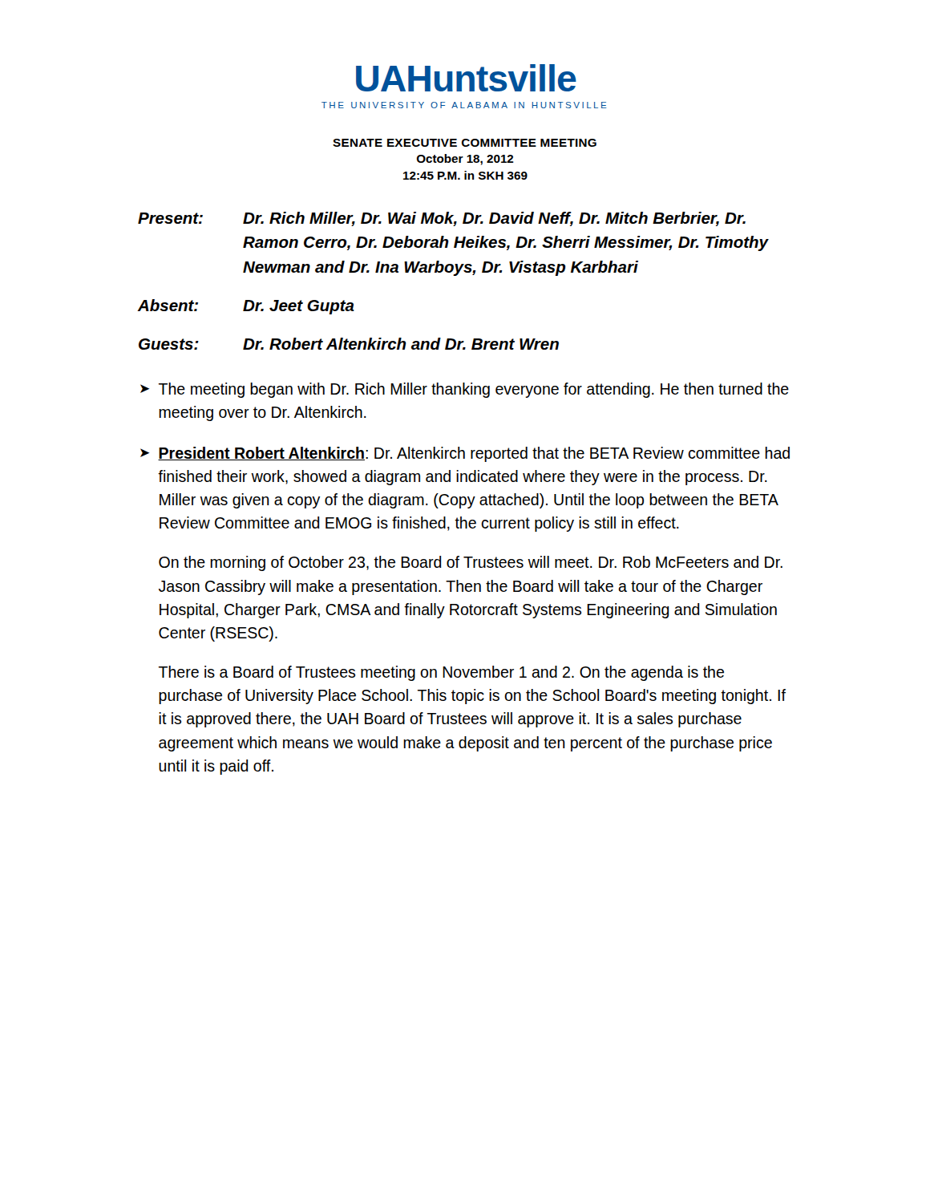UAHuntsville
The University of Alabama in Huntsville
SENATE EXECUTIVE COMMITTEE MEETING
October 18, 2012
12:45 P.M. in SKH 369
Present:
Dr. Rich Miller, Dr. Wai Mok, Dr. David Neff, Dr. Mitch Berbrier, Dr. Ramon Cerro, Dr. Deborah Heikes, Dr. Sherri Messimer, Dr. Timothy Newman and Dr. Ina Warboys, Dr. Vistasp Karbhari
Absent:
Dr. Jeet Gupta
Guests:
Dr. Robert Altenkirch and Dr. Brent Wren
The meeting began with Dr. Rich Miller thanking everyone for attending. He then turned the meeting over to Dr. Altenkirch.
President Robert Altenkirch: Dr. Altenkirch reported that the BETA Review committee had finished their work, showed a diagram and indicated where they were in the process. Dr. Miller was given a copy of the diagram. (Copy attached). Until the loop between the BETA Review Committee and EMOG is finished, the current policy is still in effect.
On the morning of October 23, the Board of Trustees will meet. Dr. Rob McFeeters and Dr. Jason Cassibry will make a presentation. Then the Board will take a tour of the Charger Hospital, Charger Park, CMSA and finally Rotorcraft Systems Engineering and Simulation Center (RSESC).
There is a Board of Trustees meeting on November 1 and 2. On the agenda is the purchase of University Place School. This topic is on the School Board's meeting tonight. If it is approved there, the UAH Board of Trustees will approve it. It is a sales purchase agreement which means we would make a deposit and ten percent of the purchase price until it is paid off.